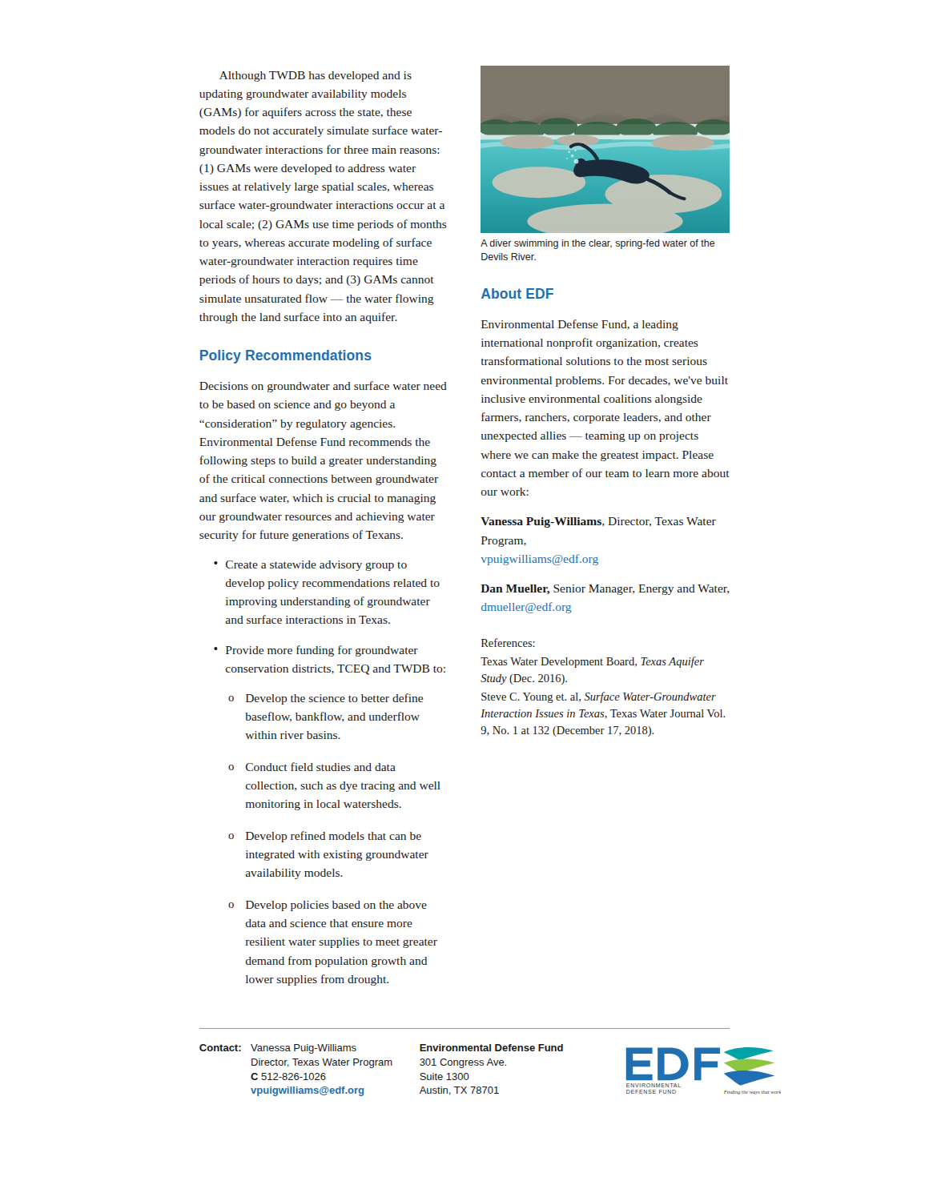Although TWDB has developed and is updating groundwater availability models (GAMs) for aquifers across the state, these models do not accurately simulate surface water-groundwater interactions for three main reasons: (1) GAMs were developed to address water issues at relatively large spatial scales, whereas surface water-groundwater interactions occur at a local scale; (2) GAMs use time periods of months to years, whereas accurate modeling of surface water-groundwater interaction requires time periods of hours to days; and (3) GAMs cannot simulate unsaturated flow — the water flowing through the land surface into an aquifer.
Policy Recommendations
Decisions on groundwater and surface water need to be based on science and go beyond a “consideration” by regulatory agencies. Environmental Defense Fund recommends the following steps to build a greater understanding of the critical connections between groundwater and surface water, which is crucial to managing our groundwater resources and achieving water security for future generations of Texans.
Create a statewide advisory group to develop policy recommendations related to improving understanding of groundwater and surface interactions in Texas.
Provide more funding for groundwater conservation districts, TCEQ and TWDB to:
Develop the science to better define baseflow, bankflow, and underflow within river basins.
Conduct field studies and data collection, such as dye tracing and well monitoring in local watersheds.
Develop refined models that can be integrated with existing groundwater availability models.
Develop policies based on the above data and science that ensure more resilient water supplies to meet greater demand from population growth and lower supplies from drought.
A diver swimming in the clear, spring-fed water of the Devils River.
About EDF
Environmental Defense Fund, a leading international nonprofit organization, creates transformational solutions to the most serious environmental problems. For decades, we've built inclusive environmental coalitions alongside farmers, ranchers, corporate leaders, and other unexpected allies — teaming up on projects where we can make the greatest impact. Please contact a member of our team to learn more about our work:
Vanessa Puig-Williams, Director, Texas Water Program,
vpuigwilliams@edf.org
Dan Mueller, Senior Manager, Energy and Water,
dmueller@edf.org
References:
Texas Water Development Board, Texas Aquifer Study (Dec. 2016).
Steve C. Young et. al, Surface Water-Groundwater Interaction Issues in Texas, Texas Water Journal Vol. 9, No. 1 at 132 (December 17, 2018).
Contact:
Vanessa Puig-Williams
Director, Texas Water Program
C 512-826-1026
vpuigwilliams@edf.org
Environmental Defense Fund
301 Congress Ave.
Suite 1300
Austin, TX 78701